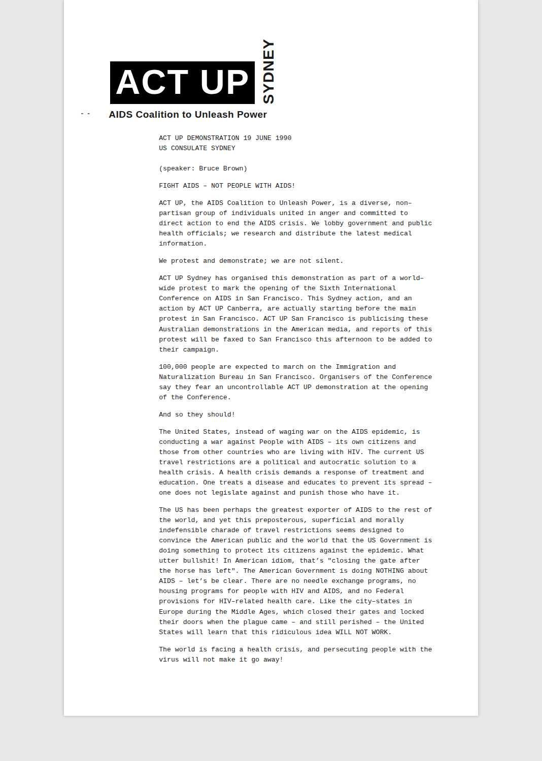ACT UP SYDNEY
AIDS Coalition to Unleash Power
ACT UP DEMONSTRATION 19 JUNE 1990
US CONSULATE SYDNEY
(speaker: Bruce Brown)
FIGHT AIDS – NOT PEOPLE WITH AIDS!
ACT UP, the AIDS Coalition to Unleash Power, is a diverse, non–partisan group of individuals united in anger and committed to direct action to end the AIDS crisis. We lobby government and public health officials; we research and distribute the latest medical information.
We protest and demonstrate; we are not silent.
ACT UP Sydney has organised this demonstration as part of a world–wide protest to mark the opening of the Sixth International Conference on AIDS in San Francisco. This Sydney action, and an action by ACT UP Canberra, are actually starting before the main protest in San Francisco. ACT UP San Francisco is publicising these Australian demonstrations in the American media, and reports of this protest will be faxed to San Francisco this afternoon to be added to their campaign.
100,000 people are expected to march on the Immigration and Naturalization Bureau in San Francisco. Organisers of the Conference say they fear an uncontrollable ACT UP demonstration at the opening of the Conference.
And so they should!
The United States, instead of waging war on the AIDS epidemic, is conducting a war against People with AIDS – its own citizens and those from other countries who are living with HIV. The current US travel restrictions are a political and autocratic solution to a health crisis. A health crisis demands a response of treatment and education. One treats a disease and educates to prevent its spread – one does not legislate against and punish those who have it.
The US has been perhaps the greatest exporter of AIDS to the rest of the world, and yet this preposterous, superficial and morally indefensible charade of travel restrictions seems designed to convince the American public and the world that the US Government is doing something to protect its citizens against the epidemic. What utter bullshit! In American idiom, that’s "closing the gate after the horse has left". The American Government is doing NOTHING about AIDS – let’s be clear. There are no needle exchange programs, no housing programs for people with HIV and AIDS, and no Federal provisions for HIV–related health care. Like the city–states in Europe during the Middle Ages, which closed their gates and locked their doors when the plague came – and still perished – the United States will learn that this ridiculous idea WILL NOT WORK.
The world is facing a health crisis, and persecuting people with the virus will not make it go away!